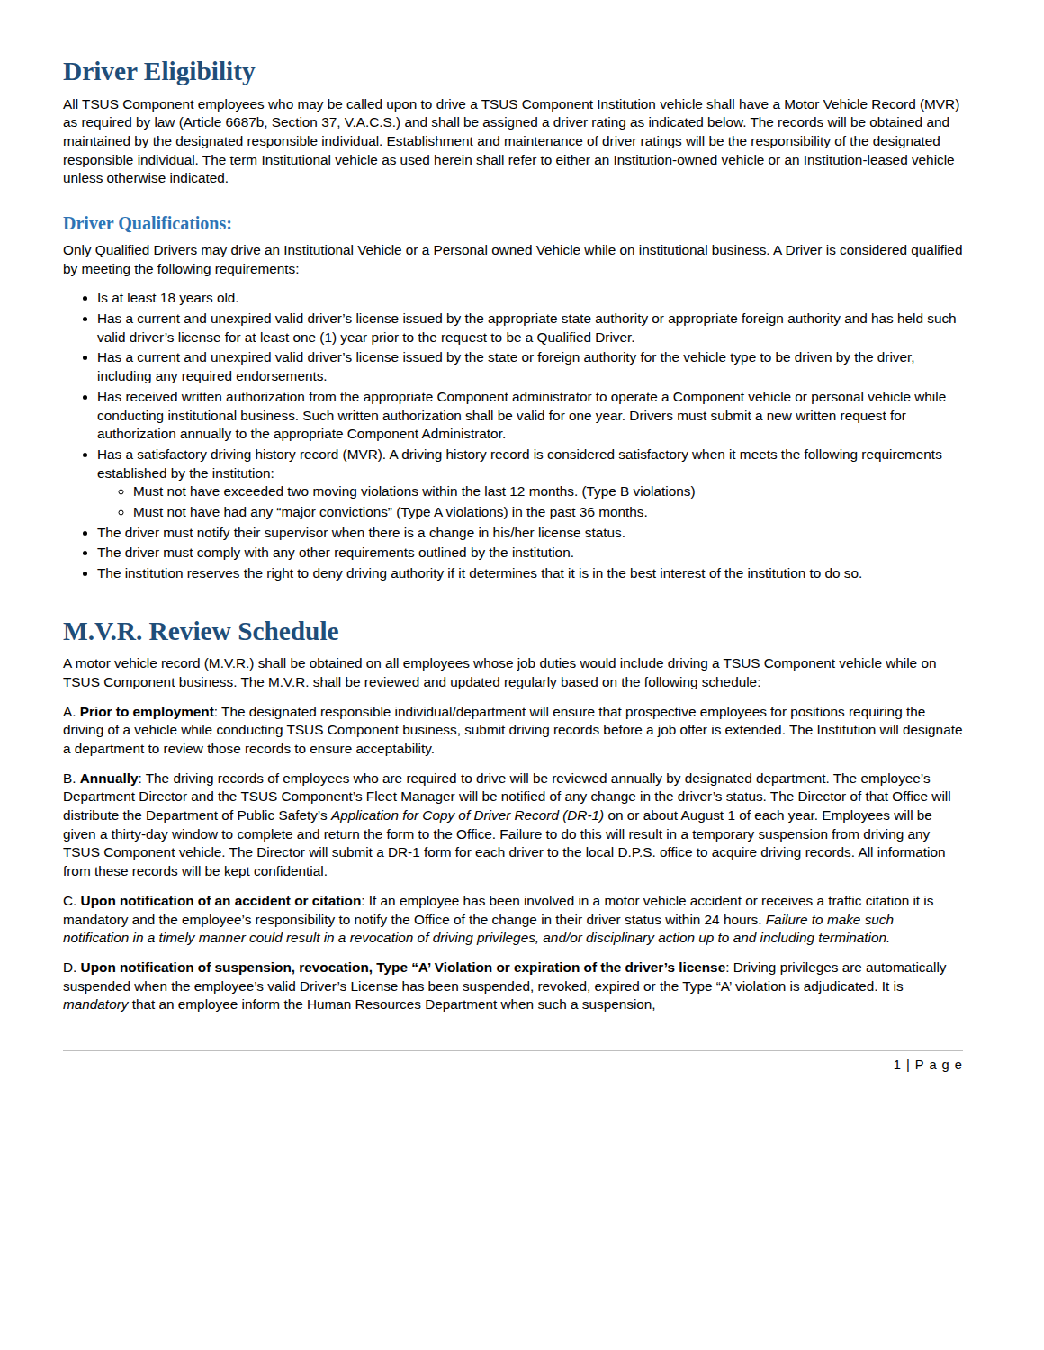Driver Eligibility
All TSUS Component employees who may be called upon to drive a TSUS Component Institution vehicle shall have a Motor Vehicle Record (MVR) as required by law (Article 6687b, Section 37, V.A.C.S.) and shall be assigned a driver rating as indicated below. The records will be obtained and maintained by the designated responsible individual. Establishment and maintenance of driver ratings will be the responsibility of the designated responsible individual. The term Institutional vehicle as used herein shall refer to either an Institution-owned vehicle or an Institution-leased vehicle unless otherwise indicated.
Driver Qualifications:
Only Qualified Drivers may drive an Institutional Vehicle or a Personal owned Vehicle while on institutional business. A Driver is considered qualified by meeting the following requirements:
Is at least 18 years old.
Has a current and unexpired valid driver’s license issued by the appropriate state authority or appropriate foreign authority and has held such valid driver’s license for at least one (1) year prior to the request to be a Qualified Driver.
Has a current and unexpired valid driver’s license issued by the state or foreign authority for the vehicle type to be driven by the driver, including any required endorsements.
Has received written authorization from the appropriate Component administrator to operate a Component vehicle or personal vehicle while conducting institutional business. Such written authorization shall be valid for one year. Drivers must submit a new written request for authorization annually to the appropriate Component Administrator.
Has a satisfactory driving history record (MVR). A driving history record is considered satisfactory when it meets the following requirements established by the institution:
Must not have exceeded two moving violations within the last 12 months. (Type B violations)
Must not have had any “major convictions” (Type A violations) in the past 36 months.
The driver must notify their supervisor when there is a change in his/her license status.
The driver must comply with any other requirements outlined by the institution.
The institution reserves the right to deny driving authority if it determines that it is in the best interest of the institution to do so.
M.V.R. Review Schedule
A motor vehicle record (M.V.R.) shall be obtained on all employees whose job duties would include driving a TSUS Component vehicle while on TSUS Component business. The M.V.R. shall be reviewed and updated regularly based on the following schedule:
A. Prior to employment: The designated responsible individual/department will ensure that prospective employees for positions requiring the driving of a vehicle while conducting TSUS Component business, submit driving records before a job offer is extended. The Institution will designate a department to review those records to ensure acceptability.
B. Annually: The driving records of employees who are required to drive will be reviewed annually by designated department. The employee’s Department Director and the TSUS Component’s Fleet Manager will be notified of any change in the driver’s status. The Director of that Office will distribute the Department of Public Safety’s Application for Copy of Driver Record (DR-1) on or about August 1 of each year. Employees will be given a thirty-day window to complete and return the form to the Office. Failure to do this will result in a temporary suspension from driving any TSUS Component vehicle. The Director will submit a DR-1 form for each driver to the local D.P.S. office to acquire driving records. All information from these records will be kept confidential.
C. Upon notification of an accident or citation: If an employee has been involved in a motor vehicle accident or receives a traffic citation it is mandatory and the employee’s responsibility to notify the Office of the change in their driver status within 24 hours. Failure to make such notification in a timely manner could result in a revocation of driving privileges, and/or disciplinary action up to and including termination.
D. Upon notification of suspension, revocation, Type “A’ Violation or expiration of the driver’s license: Driving privileges are automatically suspended when the employee’s valid Driver’s License has been suspended, revoked, expired or the Type “A’ violation is adjudicated. It is mandatory that an employee inform the Human Resources Department when such a suspension,
1 | P a g e